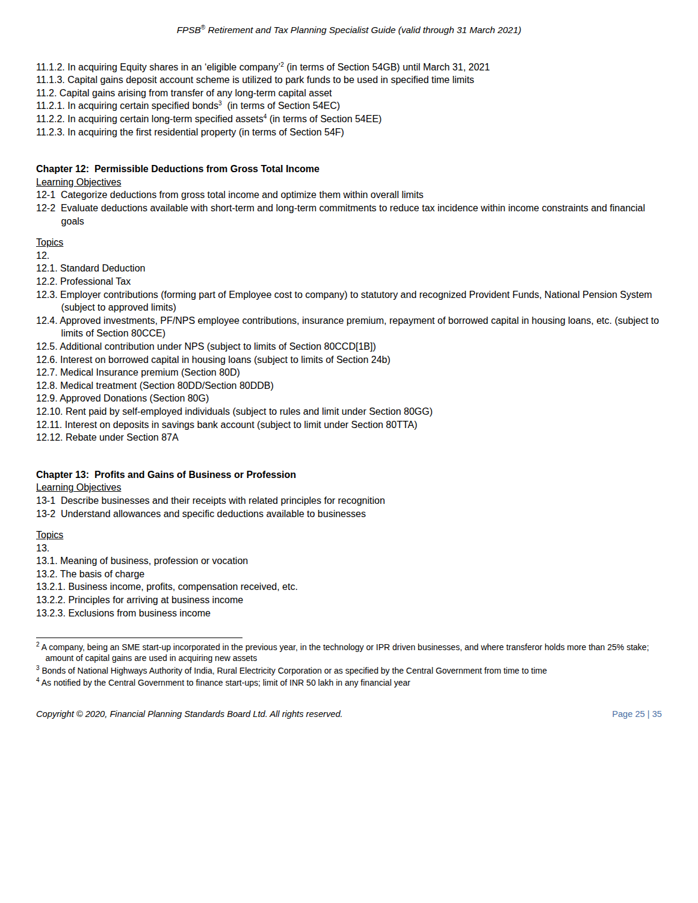FPSB® Retirement and Tax Planning Specialist Guide (valid through 31 March 2021)
11.1.2. In acquiring Equity shares in an ‘eligible company’2 (in terms of Section 54GB) until March 31, 2021
11.1.3. Capital gains deposit account scheme is utilized to park funds to be used in specified time limits
11.2. Capital gains arising from transfer of any long-term capital asset
11.2.1. In acquiring certain specified bonds3 (in terms of Section 54EC)
11.2.2. In acquiring certain long-term specified assets4 (in terms of Section 54EE)
11.2.3. In acquiring the first residential property (in terms of Section 54F)
Chapter 12: Permissible Deductions from Gross Total Income
Learning Objectives
12-1 Categorize deductions from gross total income and optimize them within overall limits
12-2 Evaluate deductions available with short-term and long-term commitments to reduce tax incidence within income constraints and financial goals
Topics
12.
12.1. Standard Deduction
12.2. Professional Tax
12.3. Employer contributions (forming part of Employee cost to company) to statutory and recognized Provident Funds, National Pension System (subject to approved limits)
12.4. Approved investments, PF/NPS employee contributions, insurance premium, repayment of borrowed capital in housing loans, etc. (subject to limits of Section 80CCE)
12.5. Additional contribution under NPS (subject to limits of Section 80CCD[1B])
12.6. Interest on borrowed capital in housing loans (subject to limits of Section 24b)
12.7. Medical Insurance premium (Section 80D)
12.8. Medical treatment (Section 80DD/Section 80DDB)
12.9. Approved Donations (Section 80G)
12.10. Rent paid by self-employed individuals (subject to rules and limit under Section 80GG)
12.11. Interest on deposits in savings bank account (subject to limit under Section 80TTA)
12.12. Rebate under Section 87A
Chapter 13: Profits and Gains of Business or Profession
Learning Objectives
13-1 Describe businesses and their receipts with related principles for recognition
13-2 Understand allowances and specific deductions available to businesses
Topics
13.
13.1. Meaning of business, profession or vocation
13.2. The basis of charge
13.2.1. Business income, profits, compensation received, etc.
13.2.2. Principles for arriving at business income
13.2.3. Exclusions from business income
2 A company, being an SME start-up incorporated in the previous year, in the technology or IPR driven businesses, and where transferor holds more than 25% stake; amount of capital gains are used in acquiring new assets
3 Bonds of National Highways Authority of India, Rural Electricity Corporation or as specified by the Central Government from time to time
4 As notified by the Central Government to finance start-ups; limit of INR 50 lakh in any financial year
Copyright © 2020, Financial Planning Standards Board Ltd. All rights reserved. Page 25 | 35